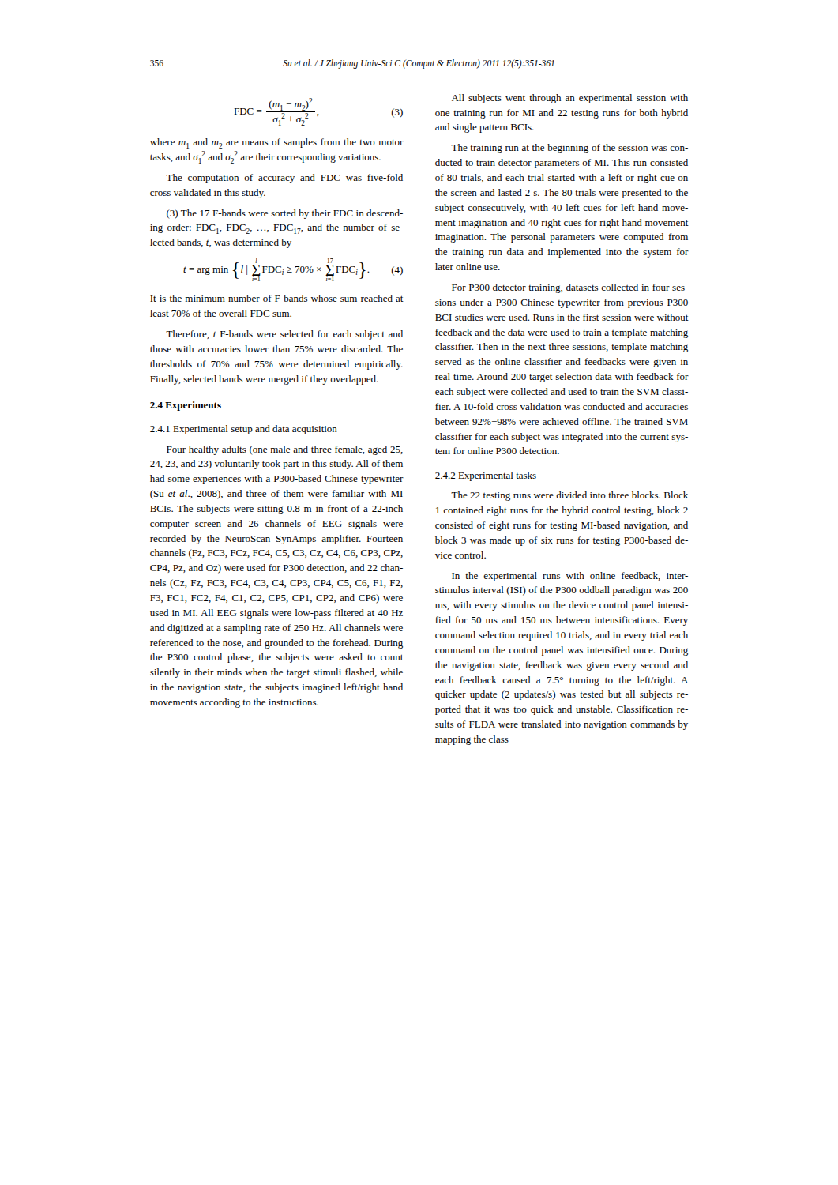356
Su et al. / J Zhejiang Univ-Sci C (Comput & Electron) 2011 12(5):351-361
FDC = (m1 − m2)2 σ12 + σ22 ,
(3)
where m1 and m2 are means of samples from the two motor tasks, and σ12 and σ22 are their corresponding variations.
The computation of accuracy and FDC was five-fold cross validated in this study.
(3) The 17 F-bands were sorted by their FDC in descending order: FDC1, FDC2, …, FDC17, and the number of selected bands, t, was determined by
t = arg min {l | lΣi=1 FDCi ≥ 70% × 17 Σi=1 FDCi}.
(4)
It is the minimum number of F-bands whose sum reached at least 70% of the overall FDC sum.
Therefore, t F-bands were selected for each subject and those with accuracies lower than 75% were discarded. The thresholds of 70% and 75% were determined empirically. Finally, selected bands were merged if they overlapped.
2.4 Experiments
2.4.1 Experimental setup and data acquisition
Four healthy adults (one male and three female, aged 25, 24, 23, and 23) voluntarily took part in this study. All of them had some experiences with a P300-based Chinese typewriter (Su et al., 2008), and three of them were familiar with MI BCIs. The subjects were sitting 0.8 m in front of a 22-inch computer screen and 26 channels of EEG signals were recorded by the NeuroScan SynAmps amplifier. Fourteen channels (Fz, FC3, FCz, FC4, C5, C3, Cz, C4, C6, CP3, CPz, CP4, Pz, and Oz) were used for P300 detection, and 22 channels (Cz, Fz, FC3, FC4, C3, C4, CP3, CP4, C5, C6, F1, F2, F3, FC1, FC2, F4, C1, C2, CP5, CP1, CP2, and CP6) were used in MI. All EEG signals were low-pass filtered at 40 Hz and digitized at a sampling rate of 250 Hz. All channels were referenced to the nose, and grounded to the forehead. During the P300 control phase, the subjects were asked to count silently in their minds when the target stimuli flashed, while in the navigation state, the subjects imagined left/right hand movements according to the instructions.
All subjects went through an experimental session with one training run for MI and 22 testing runs for both hybrid and single pattern BCIs.
The training run at the beginning of the session was conducted to train detector parameters of MI. This run consisted of 80 trials, and each trial started with a left or right cue on the screen and lasted 2 s. The 80 trials were presented to the subject consecutively, with 40 left cues for left hand movement imagination and 40 right cues for right hand movement imagination. The personal parameters were computed from the training run data and implemented into the system for later online use.
For P300 detector training, datasets collected in four sessions under a P300 Chinese typewriter from previous P300 BCI studies were used. Runs in the first session were without feedback and the data were used to train a template matching classifier. Then in the next three sessions, template matching served as the online classifier and feedbacks were given in real time. Around 200 target selection data with feedback for each subject were collected and used to train the SVM classifier. A 10-fold cross validation was conducted and accuracies between 92%−98% were achieved offline. The trained SVM classifier for each subject was integrated into the current system for online P300 detection.
2.4.2 Experimental tasks
The 22 testing runs were divided into three blocks. Block 1 contained eight runs for the hybrid control testing, block 2 consisted of eight runs for testing MI-based navigation, and block 3 was made up of six runs for testing P300-based device control.
In the experimental runs with online feedback, inter-stimulus interval (ISI) of the P300 oddball paradigm was 200 ms, with every stimulus on the device control panel intensified for 50 ms and 150 ms between intensifications. Every command selection required 10 trials, and in every trial each command on the control panel was intensified once. During the navigation state, feedback was given every second and each feedback caused a 7.5° turning to the left/right. A quicker update (2 updates/s) was tested but all subjects reported that it was too quick and unstable. Classification results of FLDA were translated into navigation commands by mapping the class